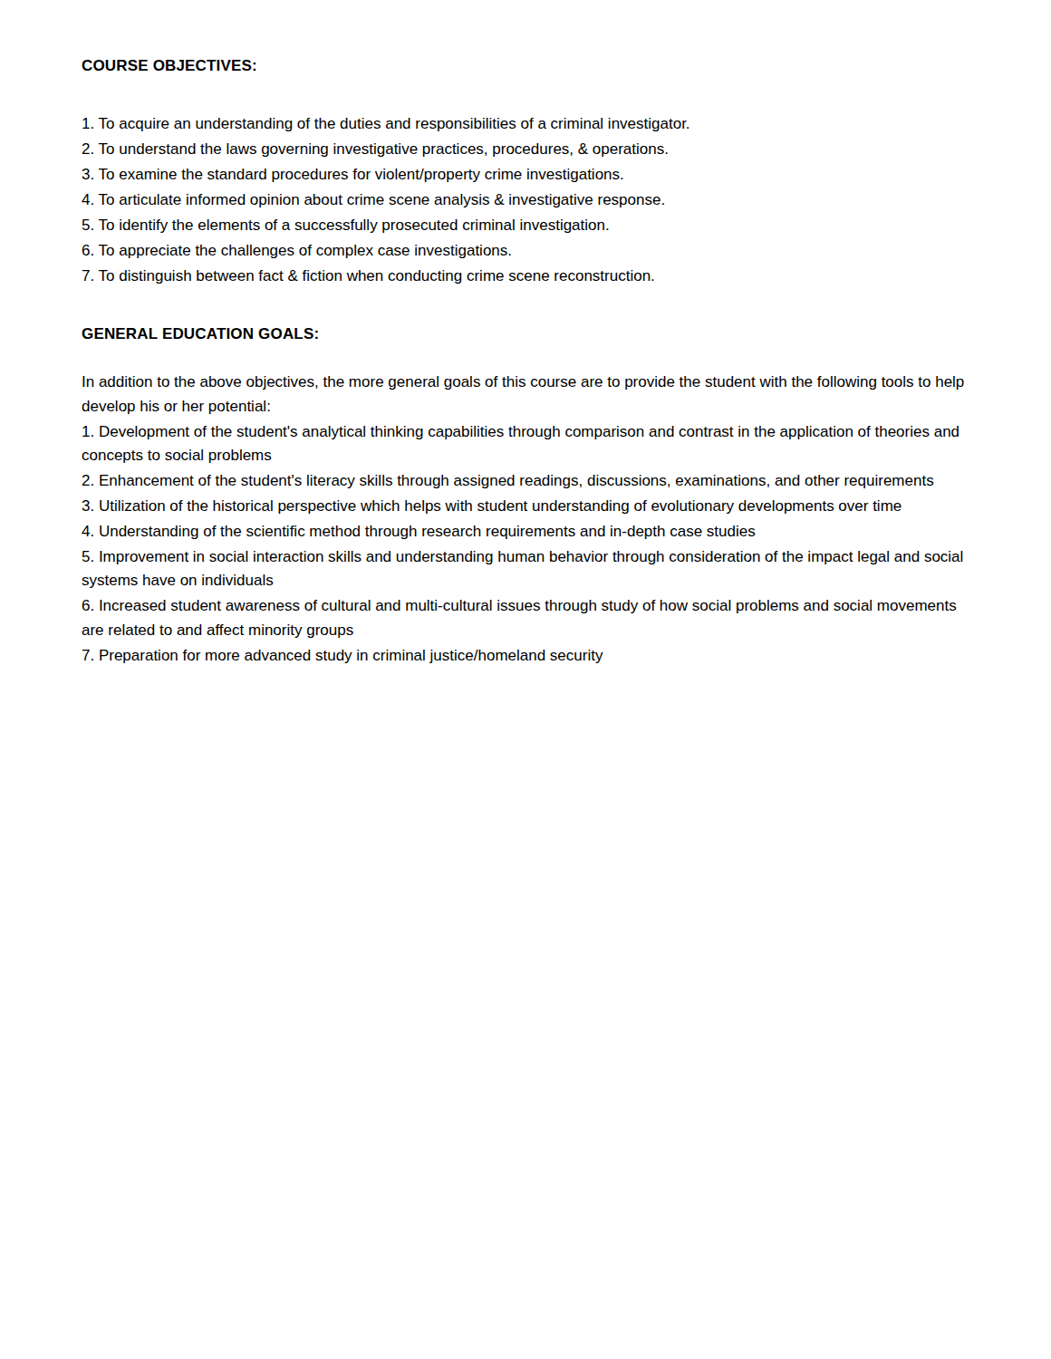COURSE OBJECTIVES:
1. To acquire an understanding of the duties and responsibilities of a criminal investigator.
2. To understand the laws governing investigative practices, procedures, & operations.
3. To examine the standard procedures for violent/property crime investigations.
4. To articulate informed opinion about crime scene analysis & investigative response.
5. To identify the elements of a successfully prosecuted criminal investigation.
6. To appreciate the challenges of complex case investigations.
7. To distinguish between fact & fiction when conducting crime scene reconstruction.
GENERAL EDUCATION GOALS:
In addition to the above objectives, the more general goals of this course are to provide the student with the following tools to help develop his or her potential:
1. Development of the student's analytical thinking capabilities through comparison and contrast in the application of theories and concepts to social problems
2. Enhancement of the student's literacy skills through assigned readings, discussions, examinations, and other requirements
3. Utilization of the historical perspective which helps with student understanding of evolutionary developments over time
4. Understanding of the scientific method through research requirements and in-depth case studies
5. Improvement in social interaction skills and understanding human behavior through consideration of the impact legal and social systems have on individuals
6. Increased student awareness of cultural and multi-cultural issues through study of how social problems and social movements are related to and affect minority groups
7. Preparation for more advanced study in criminal justice/homeland security